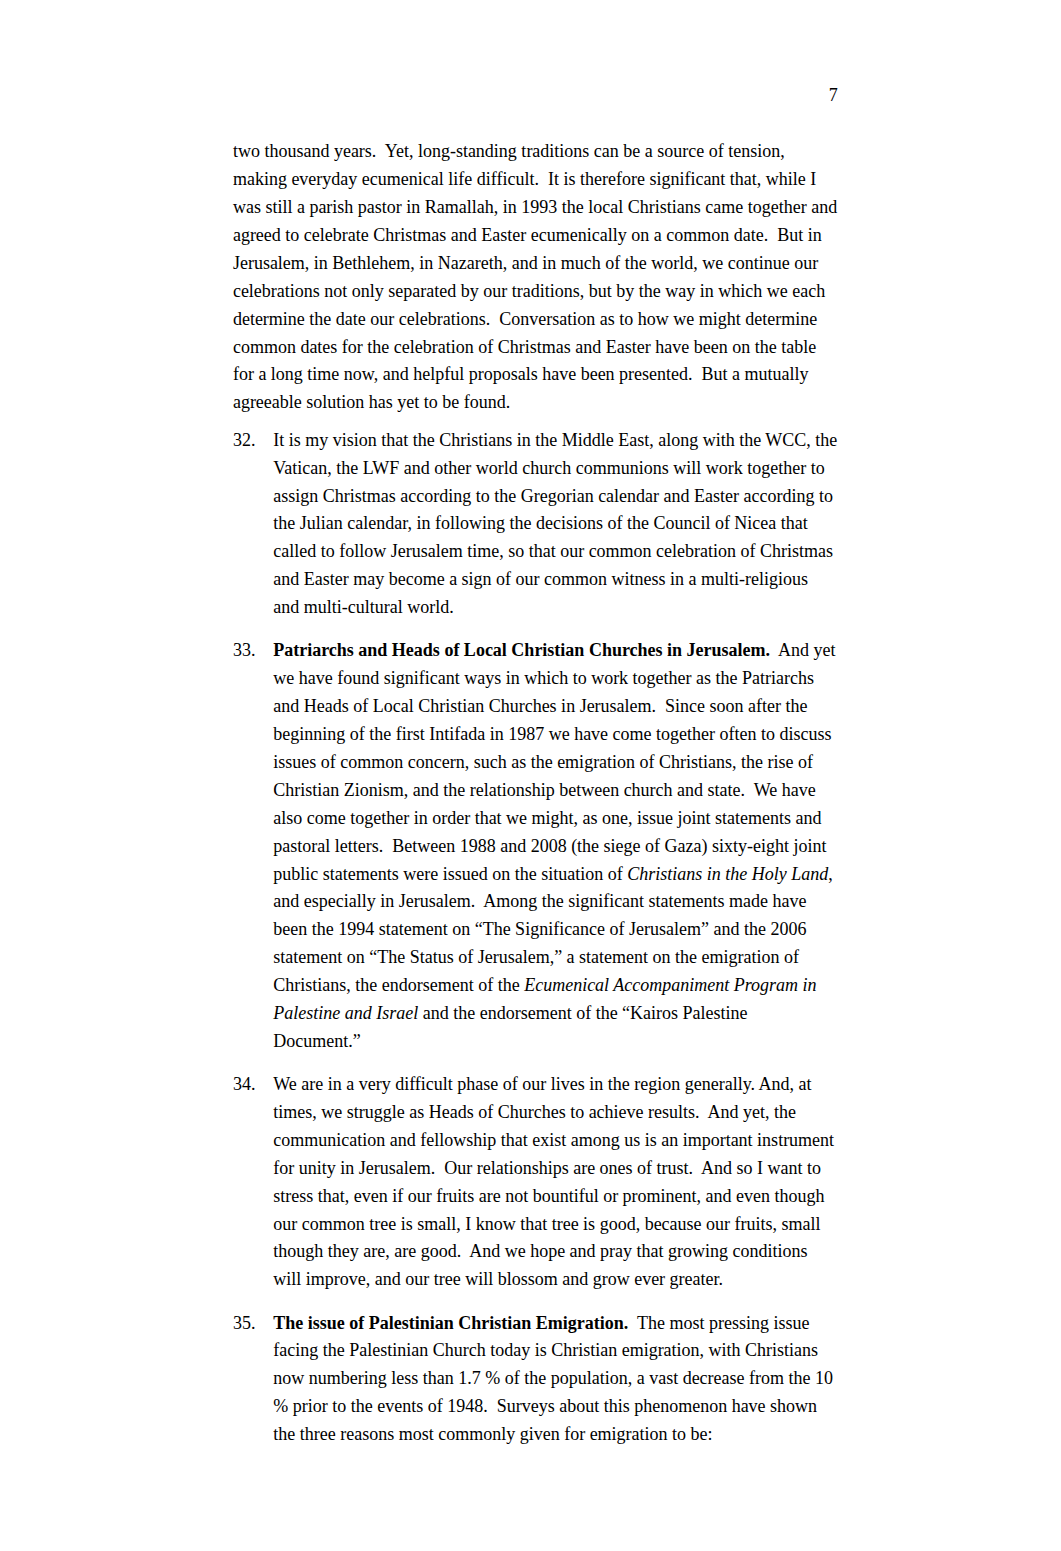7
two thousand years. Yet, long-standing traditions can be a source of tension, making everyday ecumenical life difficult. It is therefore significant that, while I was still a parish pastor in Ramallah, in 1993 the local Christians came together and agreed to celebrate Christmas and Easter ecumenically on a common date. But in Jerusalem, in Bethlehem, in Nazareth, and in much of the world, we continue our celebrations not only separated by our traditions, but by the way in which we each determine the date our celebrations. Conversation as to how we might determine common dates for the celebration of Christmas and Easter have been on the table for a long time now, and helpful proposals have been presented. But a mutually agreeable solution has yet to be found.
32. It is my vision that the Christians in the Middle East, along with the WCC, the Vatican, the LWF and other world church communions will work together to assign Christmas according to the Gregorian calendar and Easter according to the Julian calendar, in following the decisions of the Council of Nicea that called to follow Jerusalem time, so that our common celebration of Christmas and Easter may become a sign of our common witness in a multi-religious and multi-cultural world.
33. Patriarchs and Heads of Local Christian Churches in Jerusalem. And yet we have found significant ways in which to work together as the Patriarchs and Heads of Local Christian Churches in Jerusalem. Since soon after the beginning of the first Intifada in 1987 we have come together often to discuss issues of common concern, such as the emigration of Christians, the rise of Christian Zionism, and the relationship between church and state. We have also come together in order that we might, as one, issue joint statements and pastoral letters. Between 1988 and 2008 (the siege of Gaza) sixty-eight joint public statements were issued on the situation of Christians in the Holy Land, and especially in Jerusalem. Among the significant statements made have been the 1994 statement on “The Significance of Jerusalem” and the 2006 statement on “The Status of Jerusalem,” a statement on the emigration of Christians, the endorsement of the Ecumenical Accompaniment Program in Palestine and Israel and the endorsement of the “Kairos Palestine Document.”
34. We are in a very difficult phase of our lives in the region generally. And, at times, we struggle as Heads of Churches to achieve results. And yet, the communication and fellowship that exist among us is an important instrument for unity in Jerusalem. Our relationships are ones of trust. And so I want to stress that, even if our fruits are not bountiful or prominent, and even though our common tree is small, I know that tree is good, because our fruits, small though they are, are good. And we hope and pray that growing conditions will improve, and our tree will blossom and grow ever greater.
35. The issue of Palestinian Christian Emigration. The most pressing issue facing the Palestinian Church today is Christian emigration, with Christians now numbering less than 1.7 % of the population, a vast decrease from the 10 % prior to the events of 1948. Surveys about this phenomenon have shown the three reasons most commonly given for emigration to be: